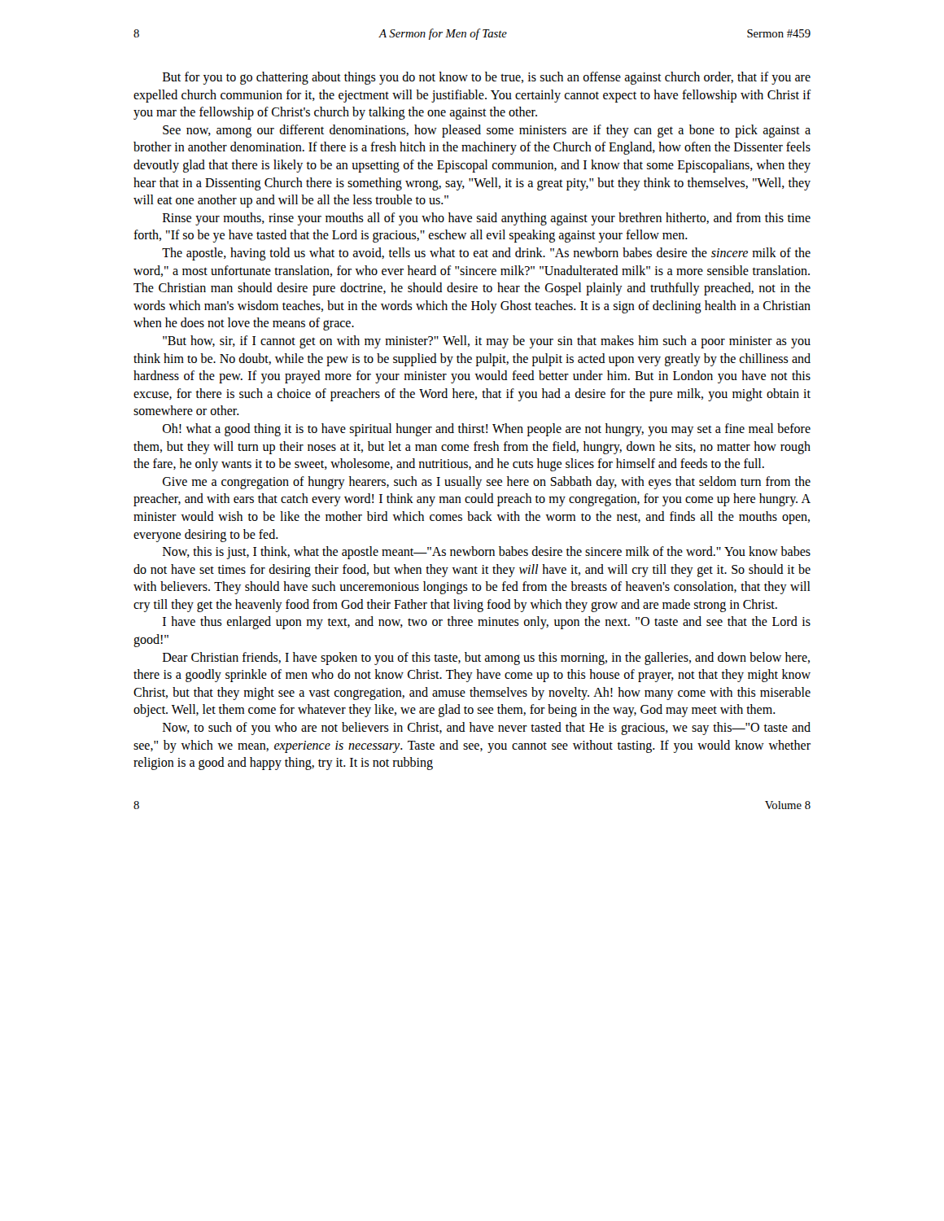8 A Sermon for Men of Taste Sermon #459
But for you to go chattering about things you do not know to be true, is such an offense against church order, that if you are expelled church communion for it, the ejectment will be justifiable. You certainly cannot expect to have fellowship with Christ if you mar the fellowship of Christ's church by talking the one against the other.
See now, among our different denominations, how pleased some ministers are if they can get a bone to pick against a brother in another denomination. If there is a fresh hitch in the machinery of the Church of England, how often the Dissenter feels devoutly glad that there is likely to be an upsetting of the Episcopal communion, and I know that some Episcopalians, when they hear that in a Dissenting Church there is something wrong, say, "Well, it is a great pity," but they think to themselves, "Well, they will eat one another up and will be all the less trouble to us."
Rinse your mouths, rinse your mouths all of you who have said anything against your brethren hitherto, and from this time forth, "If so be ye have tasted that the Lord is gracious," eschew all evil speaking against your fellow men.
The apostle, having told us what to avoid, tells us what to eat and drink. "As newborn babes desire the sincere milk of the word," a most unfortunate translation, for who ever heard of "sincere milk?" "Unadulterated milk" is a more sensible translation. The Christian man should desire pure doctrine, he should desire to hear the Gospel plainly and truthfully preached, not in the words which man's wisdom teaches, but in the words which the Holy Ghost teaches. It is a sign of declining health in a Christian when he does not love the means of grace.
"But how, sir, if I cannot get on with my minister?" Well, it may be your sin that makes him such a poor minister as you think him to be. No doubt, while the pew is to be supplied by the pulpit, the pulpit is acted upon very greatly by the chilliness and hardness of the pew. If you prayed more for your minister you would feed better under him. But in London you have not this excuse, for there is such a choice of preachers of the Word here, that if you had a desire for the pure milk, you might obtain it somewhere or other.
Oh! what a good thing it is to have spiritual hunger and thirst! When people are not hungry, you may set a fine meal before them, but they will turn up their noses at it, but let a man come fresh from the field, hungry, down he sits, no matter how rough the fare, he only wants it to be sweet, wholesome, and nutritious, and he cuts huge slices for himself and feeds to the full.
Give me a congregation of hungry hearers, such as I usually see here on Sabbath day, with eyes that seldom turn from the preacher, and with ears that catch every word! I think any man could preach to my congregation, for you come up here hungry. A minister would wish to be like the mother bird which comes back with the worm to the nest, and finds all the mouths open, everyone desiring to be fed.
Now, this is just, I think, what the apostle meant—"As newborn babes desire the sincere milk of the word." You know babes do not have set times for desiring their food, but when they want it they will have it, and will cry till they get it. So should it be with believers. They should have such unceremonious longings to be fed from the breasts of heaven's consolation, that they will cry till they get the heavenly food from God their Father that living food by which they grow and are made strong in Christ.
I have thus enlarged upon my text, and now, two or three minutes only, upon the next. "O taste and see that the Lord is good!"
Dear Christian friends, I have spoken to you of this taste, but among us this morning, in the galleries, and down below here, there is a goodly sprinkle of men who do not know Christ. They have come up to this house of prayer, not that they might know Christ, but that they might see a vast congregation, and amuse themselves by novelty. Ah! how many come with this miserable object. Well, let them come for whatever they like, we are glad to see them, for being in the way, God may meet with them.
Now, to such of you who are not believers in Christ, and have never tasted that He is gracious, we say this—"O taste and see," by which we mean, experience is necessary. Taste and see, you cannot see without tasting. If you would know whether religion is a good and happy thing, try it. It is not rubbing
8 Volume 8